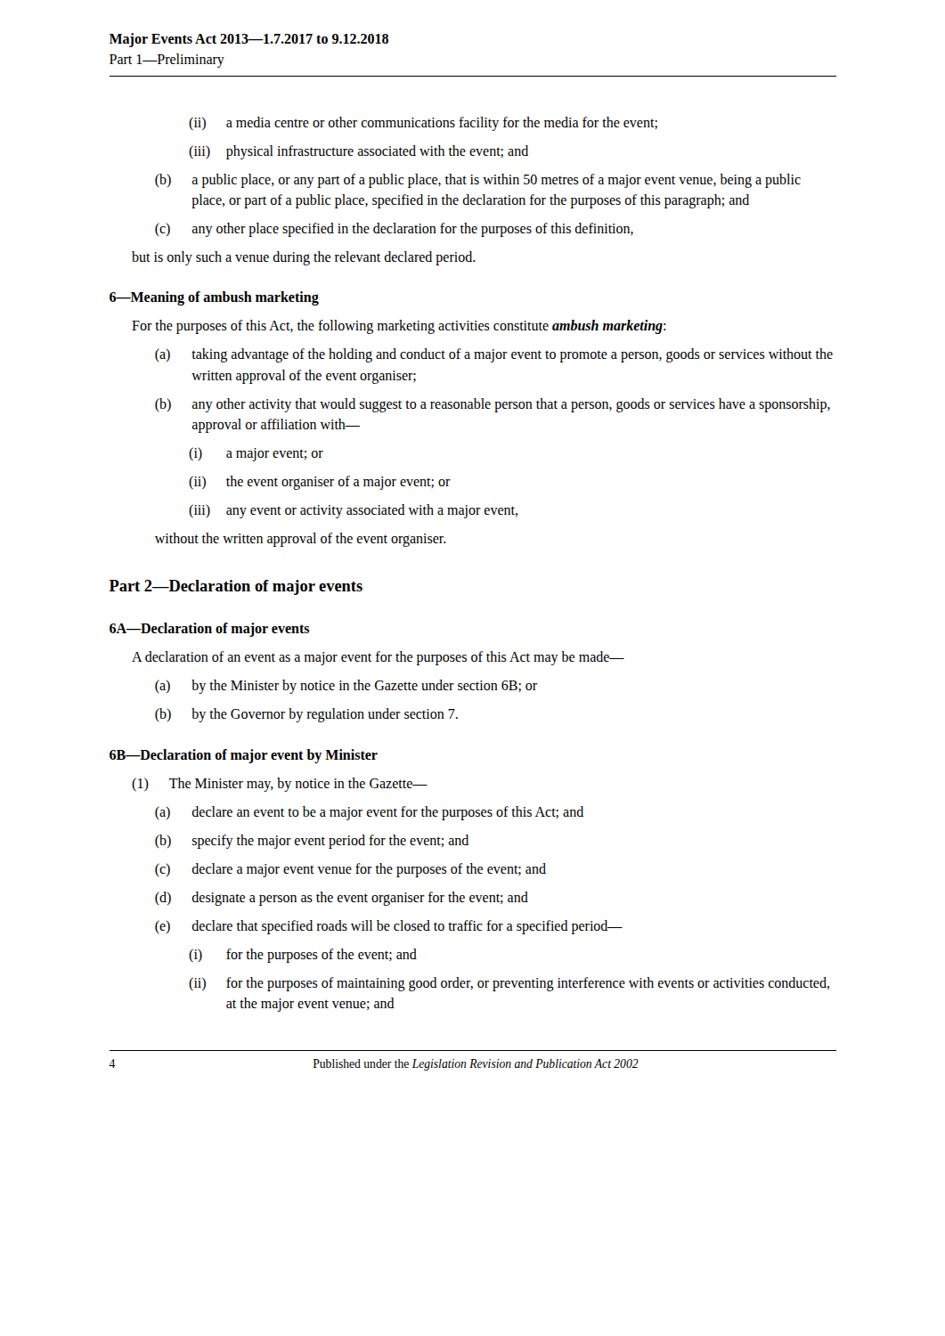Major Events Act 2013—1.7.2017 to 9.12.2018
Part 1—Preliminary
(ii) a media centre or other communications facility for the media for the event;
(iii) physical infrastructure associated with the event; and
(b) a public place, or any part of a public place, that is within 50 metres of a major event venue, being a public place, or part of a public place, specified in the declaration for the purposes of this paragraph; and
(c) any other place specified in the declaration for the purposes of this definition,
but is only such a venue during the relevant declared period.
6—Meaning of ambush marketing
For the purposes of this Act, the following marketing activities constitute ambush marketing:
(a) taking advantage of the holding and conduct of a major event to promote a person, goods or services without the written approval of the event organiser;
(b) any other activity that would suggest to a reasonable person that a person, goods or services have a sponsorship, approval or affiliation with—
(i) a major event; or
(ii) the event organiser of a major event; or
(iii) any event or activity associated with a major event,
without the written approval of the event organiser.
Part 2—Declaration of major events
6A—Declaration of major events
A declaration of an event as a major event for the purposes of this Act may be made—
(a) by the Minister by notice in the Gazette under section 6B; or
(b) by the Governor by regulation under section 7.
6B—Declaration of major event by Minister
(1) The Minister may, by notice in the Gazette—
(a) declare an event to be a major event for the purposes of this Act; and
(b) specify the major event period for the event; and
(c) declare a major event venue for the purposes of the event; and
(d) designate a person as the event organiser for the event; and
(e) declare that specified roads will be closed to traffic for a specified period—
(i) for the purposes of the event; and
(ii) for the purposes of maintaining good order, or preventing interference with events or activities conducted, at the major event venue; and
4 Published under the Legislation Revision and Publication Act 2002